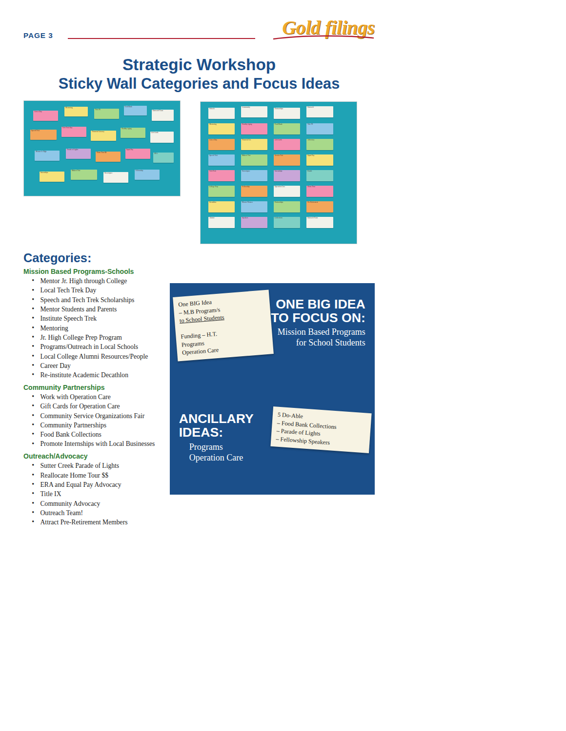PAGE 3
Gold filings
Strategic Workshop
Sticky Wall Categories and Focus Ideas
Career Day
Mentoring
Title IX
Food Bank
Outreach Team
Speech Trek
Tech Trek Day
Financial Literacy
Healthy Aging
Gift Cards
Mentor Jr. High
Parade of Lights
Home Tour $$
Equal Pay
ERA
Internships
Makers' Fair
Stereotypes
Fellowship
Schools
Community
Partnerships
Outreach
Mentoring
Healthy Aging
Food Bank
Title IX
Career Day
Financial Lit.
Gift Cards
Advocacy
Speech Trek
Makers' Fair
Service Fair
Equal Pay
Tech Trek
Stereotypes
Internships
Parade
College Prep
Fellowship
Operation Care
Home Tour
Decathlon
Mentor Women
Partnerships
Pre-Retirement
Alumni
Speakers
Collections
Outreach Team
Categories:
Mission Based Programs-Schools
Mentor Jr. High through College
Local Tech Trek Day
Speech and Tech Trek Scholarships
Mentor Students and Parents
Institute Speech Trek
Mentoring
Jr. High College Prep Program
Programs/Outreach in Local Schools
Local College Alumni Resources/People
Career Day
Re-institute Academic Decathlon
Community Partnerships
Work with Operation Care
Gift Cards for Operation Care
Community Service Organizations Fair
Community Partnerships
Food Bank Collections
Promote Internships with Local Businesses
Outreach/Advocacy
Sutter Creek Parade of Lights
Reallocate Home Tour $$
ERA and Equal Pay Advocacy
Title IX
Community Advocacy
Outreach Team!
Attract Pre-Retirement Members
Mission Based Programs-Community
Fellowship Speakers
Healthy Aging Program
Mentoring Women—Jobs, Health, Finance
Financial Literacy
S.T.E.M. Makers’ Fair
Battling Media Stereotypes
One BIG Idea
– M.B Program/s
to School Students
Funding – H.T.
Programs
Operation Care
ONE BIG IDEA
TO FOCUS ON:
Mission Based Programs
for School Students
5 Do-Able
– Food Bank Collections
– Parade of Lights
– Fellowship Speakers
ANCILLARY
IDEAS:
Programs
Operation Care